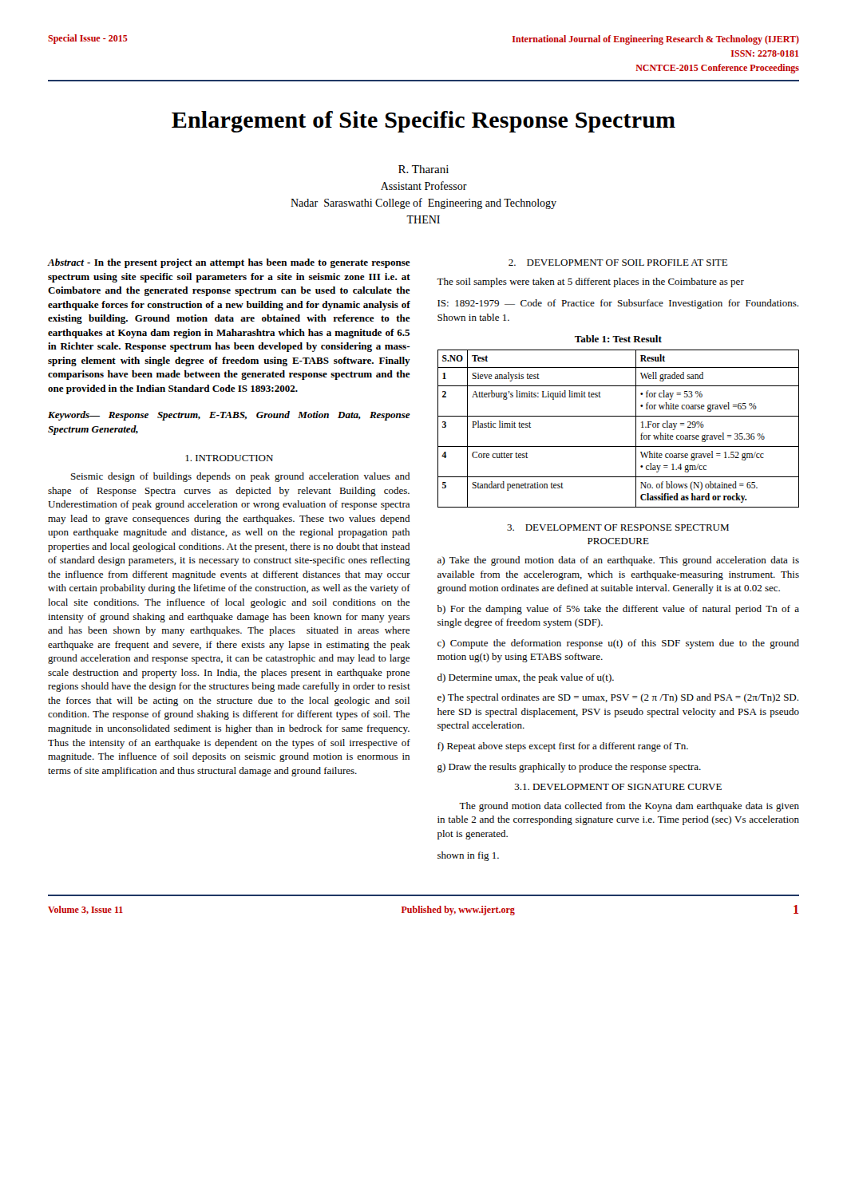Special Issue - 2015
International Journal of Engineering Research & Technology (IJERT)
ISSN: 2278-0181
NCNTCE-2015 Conference Proceedings
Enlargement of Site Specific Response Spectrum
R. Tharani
Assistant Professor
Nadar Saraswathi College of Engineering and Technology
THENI
Abstract - In the present project an attempt has been made to generate response spectrum using site specific soil parameters for a site in seismic zone III i.e. at Coimbatore and the generated response spectrum can be used to calculate the earthquake forces for construction of a new building and for dynamic analysis of existing building. Ground motion data are obtained with reference to the earthquakes at Koyna dam region in Maharashtra which has a magnitude of 6.5 in Richter scale. Response spectrum has been developed by considering a mass-spring element with single degree of freedom using E-TABS software. Finally comparisons have been made between the generated response spectrum and the one provided in the Indian Standard Code IS 1893:2002.
Keywords— Response Spectrum, E-TABS, Ground Motion Data, Response Spectrum Generated,
1. INTRODUCTION
Seismic design of buildings depends on peak ground acceleration values and shape of Response Spectra curves as depicted by relevant Building codes. Underestimation of peak ground acceleration or wrong evaluation of response spectra may lead to grave consequences during the earthquakes. These two values depend upon earthquake magnitude and distance, as well on the regional propagation path properties and local geological conditions. At the present, there is no doubt that instead of standard design parameters, it is necessary to construct site-specific ones reflecting the influence from different magnitude events at different distances that may occur with certain probability during the lifetime of the construction, as well as the variety of local site conditions. The influence of local geologic and soil conditions on the intensity of ground shaking and earthquake damage has been known for many years and has been shown by many earthquakes. The places situated in areas where earthquake are frequent and severe, if there exists any lapse in estimating the peak ground acceleration and response spectra, it can be catastrophic and may lead to large scale destruction and property loss. In India, the places present in earthquake prone regions should have the design for the structures being made carefully in order to resist the forces that will be acting on the structure due to the local geologic and soil condition. The response of ground shaking is different for different types of soil. The magnitude in unconsolidated sediment is higher than in bedrock for same frequency. Thus the intensity of an earthquake is dependent on the types of soil irrespective of magnitude. The influence of soil deposits on seismic ground motion is enormous in terms of site amplification and thus structural damage and ground failures.
2. DEVELOPMENT OF SOIL PROFILE AT SITE
The soil samples were taken at 5 different places in the Coimbature as per
IS: 1892-1979 — Code of Practice for Subsurface Investigation for Foundations. Shown in table 1.
Table 1: Test Result
| S.NO | Test | Result |
| --- | --- | --- |
| 1 | Sieve analysis test | Well graded sand |
| 2 | Atterburg’s limits: Liquid limit test | • for clay = 53 % • for white coarse gravel =65 % |
| 3 | Plastic limit test | 1.For clay = 29% for white coarse gravel = 35.36 % |
| 4 | Core cutter test | White coarse gravel = 1.52 gm/cc • clay = 1.4 gm/cc |
| 5 | Standard penetration test | No. of blows (N) obtained = 65. Classified as hard or rocky. |
3. DEVELOPMENT OF RESPONSE SPECTRUM
PROCEDURE
a) Take the ground motion data of an earthquake. This ground acceleration data is available from the accelerogram, which is earthquake-measuring instrument. This ground motion ordinates are defined at suitable interval. Generally it is at 0.02 sec.
b) For the damping value of 5% take the different value of natural period Tn of a single degree of freedom system (SDF).
c) Compute the deformation response u(t) of this SDF system due to the ground motion ug(t) by using ETABS software.
d) Determine umax, the peak value of u(t).
e) The spectral ordinates are SD = umax, PSV = (2 π /Tn) SD and PSA = (2π/Tn)2 SD. here SD is spectral displacement, PSV is pseudo spectral velocity and PSA is pseudo spectral acceleration.
f) Repeat above steps except first for a different range of Tn.
g) Draw the results graphically to produce the response spectra.
3.1. DEVELOPMENT OF SIGNATURE CURVE
The ground motion data collected from the Koyna dam earthquake data is given in table 2 and the corresponding signature curve i.e. Time period (sec) Vs acceleration plot is generated.
shown in fig 1.
Volume 3, Issue 11
Published by, www.ijert.org
1